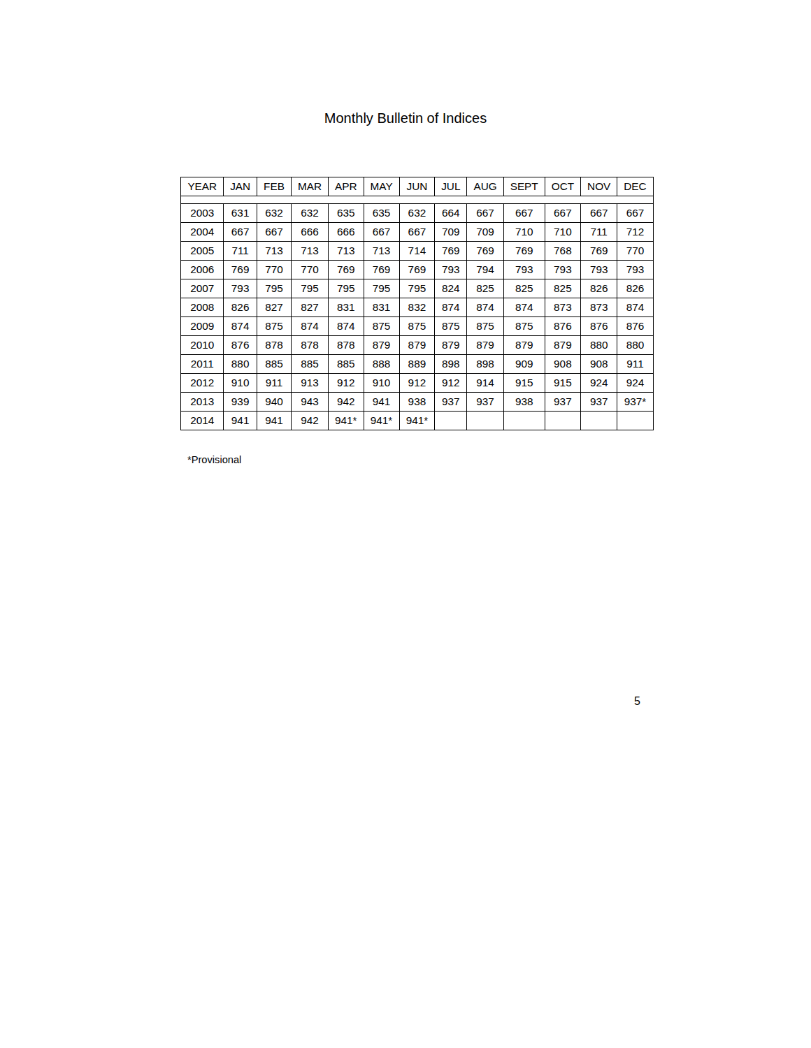Monthly Bulletin of Indices
| YEAR | JAN | FEB | MAR | APR | MAY | JUN | JUL | AUG | SEPT | OCT | NOV | DEC |
| --- | --- | --- | --- | --- | --- | --- | --- | --- | --- | --- | --- | --- |
| 2003 | 631 | 632 | 632 | 635 | 635 | 632 | 664 | 667 | 667 | 667 | 667 | 667 |
| 2004 | 667 | 667 | 666 | 666 | 667 | 667 | 709 | 709 | 710 | 710 | 711 | 712 |
| 2005 | 711 | 713 | 713 | 713 | 713 | 714 | 769 | 769 | 769 | 768 | 769 | 770 |
| 2006 | 769 | 770 | 770 | 769 | 769 | 769 | 793 | 794 | 793 | 793 | 793 | 793 |
| 2007 | 793 | 795 | 795 | 795 | 795 | 795 | 824 | 825 | 825 | 825 | 826 | 826 |
| 2008 | 826 | 827 | 827 | 831 | 831 | 832 | 874 | 874 | 874 | 873 | 873 | 874 |
| 2009 | 874 | 875 | 874 | 874 | 875 | 875 | 875 | 875 | 875 | 876 | 876 | 876 |
| 2010 | 876 | 878 | 878 | 878 | 879 | 879 | 879 | 879 | 879 | 879 | 880 | 880 |
| 2011 | 880 | 885 | 885 | 885 | 888 | 889 | 898 | 898 | 909 | 908 | 908 | 911 |
| 2012 | 910 | 911 | 913 | 912 | 910 | 912 | 912 | 914 | 915 | 915 | 924 | 924 |
| 2013 | 939 | 940 | 943 | 942 | 941 | 938 | 937 | 937 | 938 | 937 | 937 | 937* |
| 2014 | 941 | 941 | 942 | 941* | 941* | 941* | | | | | | |
*Provisional
5